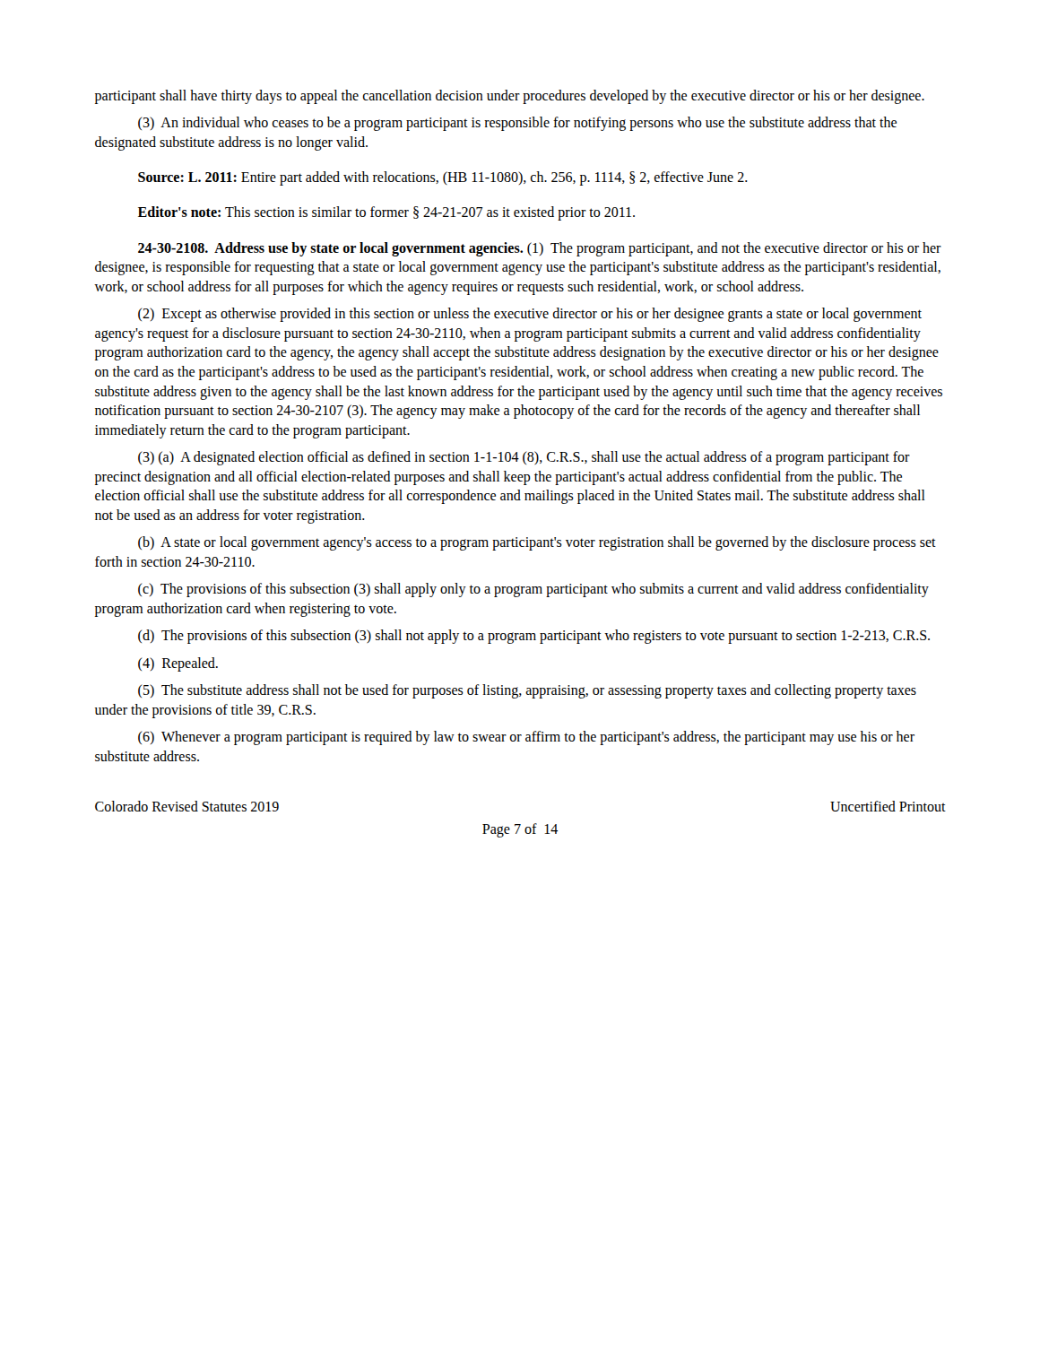participant shall have thirty days to appeal the cancellation decision under procedures developed by the executive director or his or her designee.
(3) An individual who ceases to be a program participant is responsible for notifying persons who use the substitute address that the designated substitute address is no longer valid.
Source: L. 2011: Entire part added with relocations, (HB 11-1080), ch. 256, p. 1114, § 2, effective June 2.
Editor's note: This section is similar to former § 24-21-207 as it existed prior to 2011.
24-30-2108. Address use by state or local government agencies. (1) The program participant, and not the executive director or his or her designee, is responsible for requesting that a state or local government agency use the participant's substitute address as the participant's residential, work, or school address for all purposes for which the agency requires or requests such residential, work, or school address.
(2) Except as otherwise provided in this section or unless the executive director or his or her designee grants a state or local government agency's request for a disclosure pursuant to section 24-30-2110, when a program participant submits a current and valid address confidentiality program authorization card to the agency, the agency shall accept the substitute address designation by the executive director or his or her designee on the card as the participant's address to be used as the participant's residential, work, or school address when creating a new public record. The substitute address given to the agency shall be the last known address for the participant used by the agency until such time that the agency receives notification pursuant to section 24-30-2107 (3). The agency may make a photocopy of the card for the records of the agency and thereafter shall immediately return the card to the program participant.
(3) (a) A designated election official as defined in section 1-1-104 (8), C.R.S., shall use the actual address of a program participant for precinct designation and all official election-related purposes and shall keep the participant's actual address confidential from the public. The election official shall use the substitute address for all correspondence and mailings placed in the United States mail. The substitute address shall not be used as an address for voter registration.
(b) A state or local government agency's access to a program participant's voter registration shall be governed by the disclosure process set forth in section 24-30-2110.
(c) The provisions of this subsection (3) shall apply only to a program participant who submits a current and valid address confidentiality program authorization card when registering to vote.
(d) The provisions of this subsection (3) shall not apply to a program participant who registers to vote pursuant to section 1-2-213, C.R.S.
(4) Repealed.
(5) The substitute address shall not be used for purposes of listing, appraising, or assessing property taxes and collecting property taxes under the provisions of title 39, C.R.S.
(6) Whenever a program participant is required by law to swear or affirm to the participant's address, the participant may use his or her substitute address.
Colorado Revised Statutes 2019 Uncertified Printout
Page 7 of 14